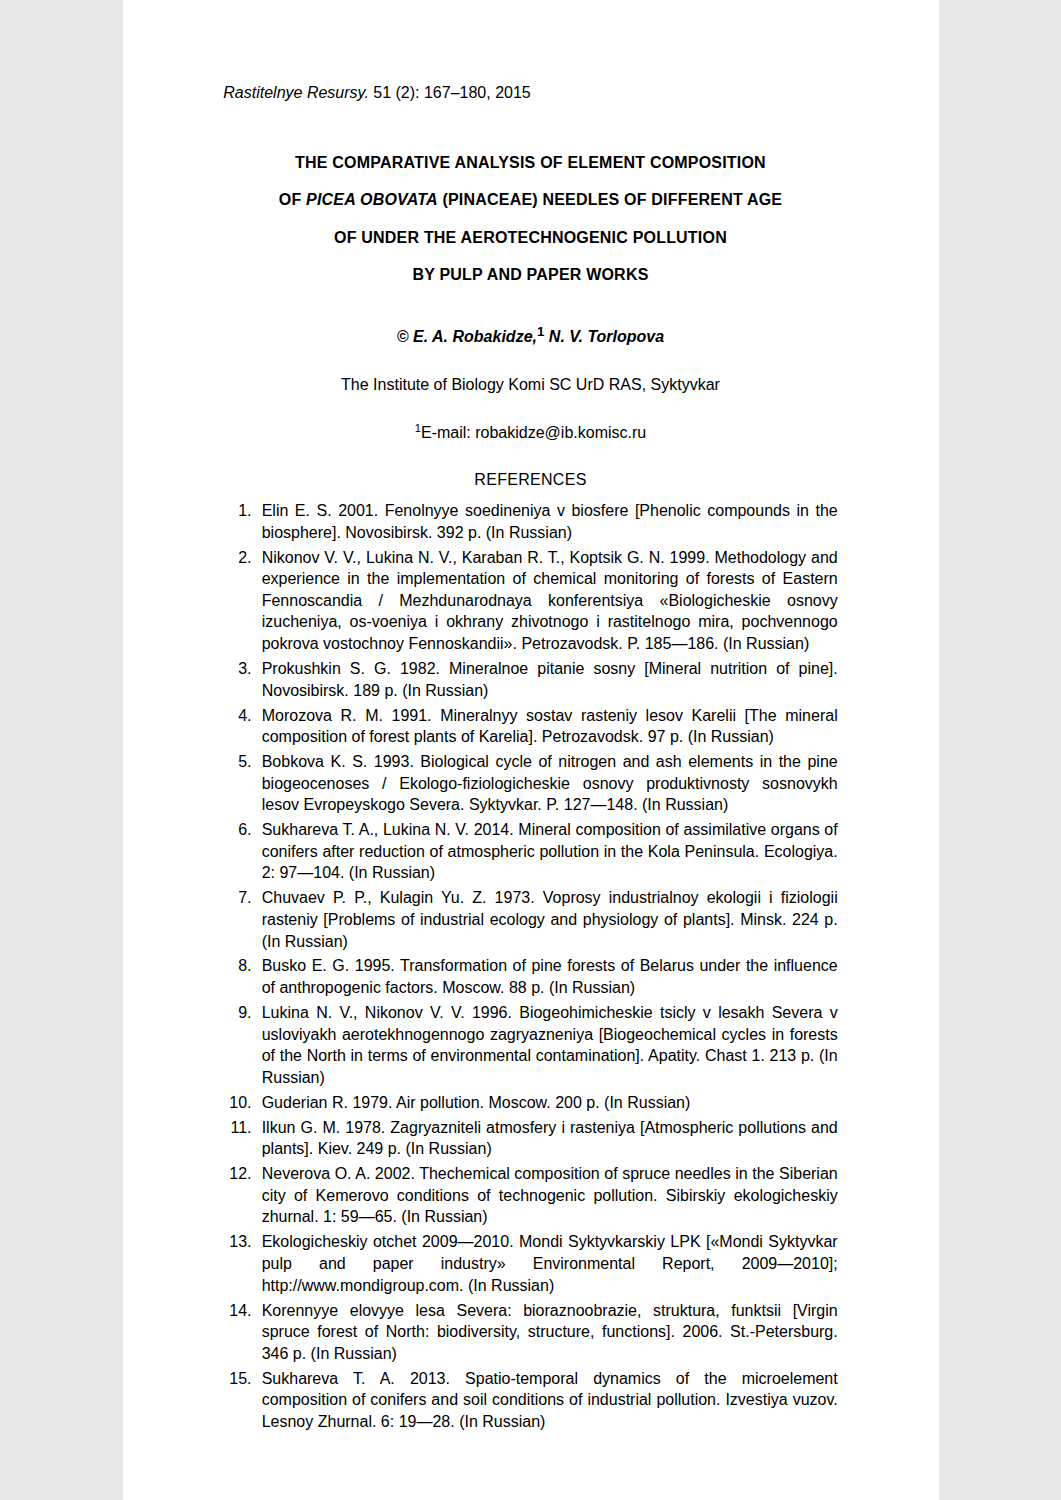Rastitelnye Resursy. 51 (2): 167–180, 2015
The comparative analysis of element composition
of Picea obovata (Pinaceae) needles of different age
of under the aerotechnogenic pollution
by pulp and paper works
© E. A. Robakidze,1 N. V. Torlopova
The Institute of Biology Komi SC UrD RAS, Syktyvkar
1E-mail: robakidze@ib.komisc.ru
REFERENCES
Elin E. S. 2001. Fenolnyye soedineniya v biosfere [Phenolic compounds in the biosphere]. Novosibirsk. 392 p. (In Russian)
Nikonov V. V., Lukina N. V., Karaban R. T., Koptsik G. N. 1999. Methodology and experience in the implementation of chemical monitoring of forests of Eastern Fennoscandia / Mezhdunarodnaya konferentsiya «Biologicheskie osnovy izucheniya, os-voeniya i okhrany zhivotnogo i rastitelnogo mira, pochvennogo pokrova vostochnoy Fennoskandii». Petrozavodsk. P. 185—186. (In Russian)
Prokushkin S. G. 1982. Mineralnoe pitanie sosny [Mineral nutrition of pine]. Novosibirsk. 189 p. (In Russian)
Morozova R. M. 1991. Mineralnyy sostav rasteniy lesov Karelii [The mineral composition of forest plants of Karelia]. Petrozavodsk. 97 p. (In Russian)
Bobkova K. S. 1993. Biological cycle of nitrogen and ash elements in the pine biogeocenoses / Ekologo-fiziologicheskie osnovy produktivnosty sosnovykh lesov Evropeyskogo Severa. Syktyvkar. P. 127—148. (In Russian)
Sukhareva T. A., Lukina N. V. 2014. Mineral composition of assimilative organs of conifers after reduction of atmospheric pollution in the Kola Peninsula. Ecologiya. 2: 97—104. (In Russian)
Chuvaev P. P., Kulagin Yu. Z. 1973. Voprosy industrialnoy ekologii i fiziologii rasteniy [Problems of industrial ecology and physiology of plants]. Minsk. 224 p. (In Russian)
Busko E. G. 1995. Transformation of pine forests of Belarus under the influence of anthropogenic factors. Moscow. 88 p. (In Russian)
Lukina N. V., Nikonov V. V. 1996. Biogeohimicheskie tsicly v lesakh Severa v usloviyakh aerotekhnogennogo zagryazneniya [Biogeochemical cycles in forests of the North in terms of environmental contamination]. Apatity. Chast 1. 213 p. (In Russian)
Guderian R. 1979. Air pollution. Moscow. 200 p. (In Russian)
Ilkun G. M. 1978. Zagryazniteli atmosfery i rasteniya [Atmospheric pollutions and plants]. Kiev. 249 p. (In Russian)
Neverova O. A. 2002. Thechemical composition of spruce needles in the Siberian city of Kemerovo conditions of technogenic pollution. Sibirskiy ekologicheskiy zhurnal. 1: 59—65. (In Russian)
Ekologicheskiy otchet 2009—2010. Mondi Syktyvkarskiy LPK [«Mondi Syktyvkar pulp and paper industry» Environmental Report, 2009—2010]; http://www.mondigroup.com. (In Russian)
Korennyye elovyye lesa Severa: bioraznoobrazie, struktura, funktsii [Virgin spruce forest of North: biodiversity, structure, functions]. 2006. St.-Petersburg. 346 p. (In Russian)
Sukhareva T. A. 2013. Spatio-temporal dynamics of the microelement composition of conifers and soil conditions of industrial pollution. Izvestiya vuzov. Lesnoy Zhurnal. 6: 19—28. (In Russian)